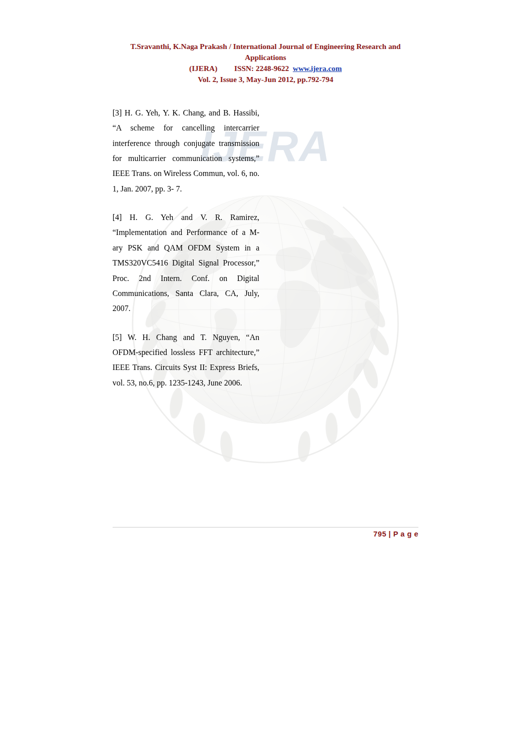IJERA
T.Sravanthi, K.Naga Prakash / International Journal of Engineering Research and Applications
(IJERA) ISSN: 2248-9622 www.ijera.com
Vol. 2, Issue 3, May-Jun 2012, pp.792-794
[3] H. G. Yeh, Y. K. Chang, and B. Hassibi, “A scheme for cancelling intercarrier interference through conjugate transmission for multicarrier communication systems,” IEEE Trans. on Wireless Commun, vol. 6, no. 1, Jan. 2007, pp. 3- 7.
[4] H. G. Yeh and V. R. Ramirez, “Implementation and Performance of a M-ary PSK and QAM OFDM System in a TMS320VC5416 Digital Signal Processor,” Proc. 2nd Intern. Conf. on Digital Communications, Santa Clara, CA, July, 2007.
[5] W. H. Chang and T. Nguyen, “An OFDM-specified lossless FFT architecture,” IEEE Trans. Circuits Syst II: Express Briefs, vol. 53, no.6, pp. 1235-1243, June 2006.
795 | P a g e